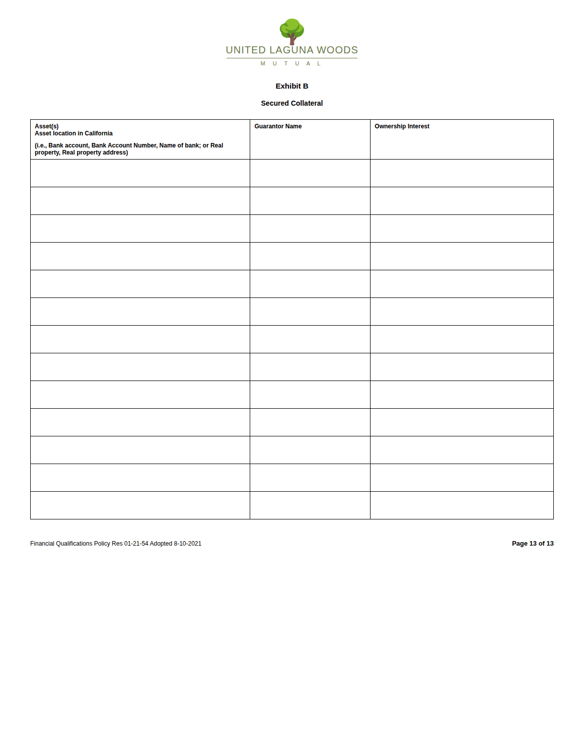🌳
UNITED LAGUNA WOODS
M U T U A L
Exhibit B
Secured Collateral
| Asset(s) Asset location in California (i.e., Bank account, Bank Account Number, Name of bank; or Real property, Real property address) | Guarantor Name | Ownership Interest |
| --- | --- | --- |
Financial Qualifications Policy Res 01-21-54 Adopted 8-10-2021
Page 13 of 13